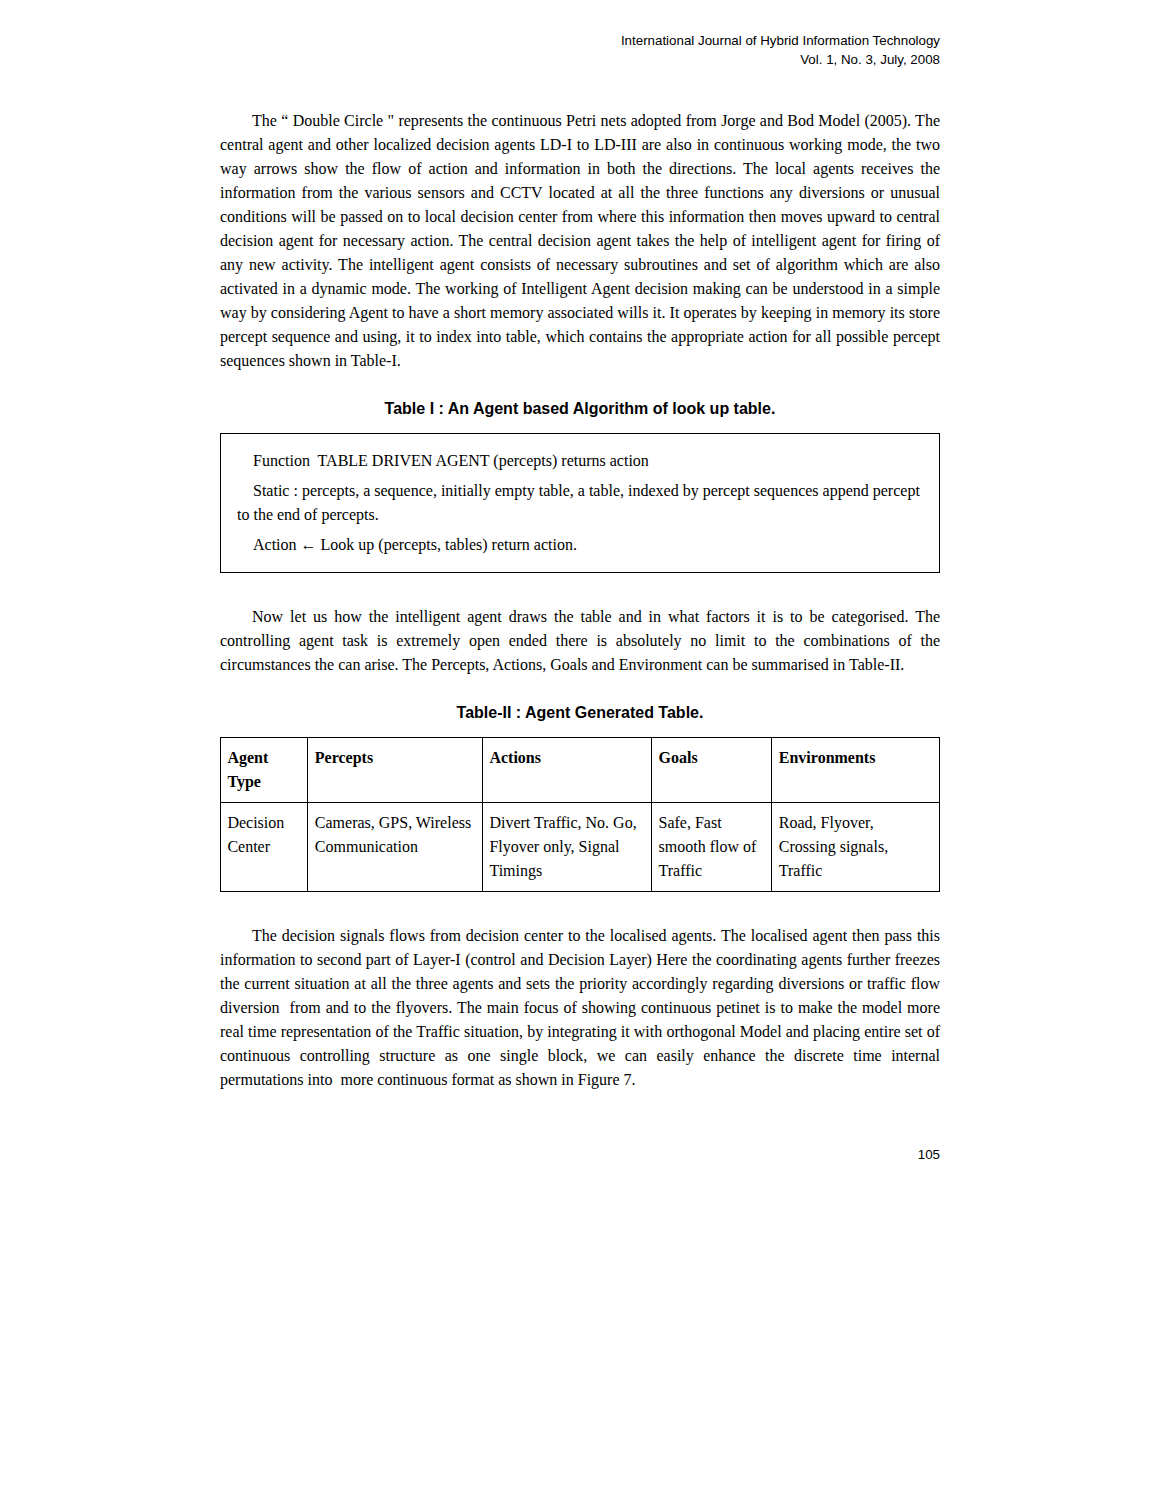International Journal of Hybrid Information Technology
Vol. 1, No. 3, July, 2008
The “ Double Circle " represents the continuous Petri nets adopted from Jorge and Bod Model (2005). The central agent and other localized decision agents LD-I to LD-III are also in continuous working mode, the two way arrows show the flow of action and information in both the directions. The local agents receives the information from the various sensors and CCTV located at all the three functions any diversions or unusual conditions will be passed on to local decision center from where this information then moves upward to central decision agent for necessary action. The central decision agent takes the help of intelligent agent for firing of any new activity. The intelligent agent consists of necessary subroutines and set of algorithm which are also activated in a dynamic mode. The working of Intelligent Agent decision making can be understood in a simple way by considering Agent to have a short memory associated wills it. It operates by keeping in memory its store percept sequence and using, it to index into table, which contains the appropriate action for all possible percept sequences shown in Table-I.
Table I : An Agent based Algorithm of look up table.
| Function TABLE DRIVEN AGENT (percepts) returns action Static : percepts, a sequence, initially empty table, a table, indexed by percept sequences append percept to the end of percepts. Action ← Look up (percepts, tables) return action. |
Now let us how the intelligent agent draws the table and in what factors it is to be categorised. The controlling agent task is extremely open ended there is absolutely no limit to the combinations of the circumstances the can arise. The Percepts, Actions, Goals and Environment can be summarised in Table-II.
Table-II : Agent Generated Table.
| Agent Type | Percepts | Actions | Goals | Environments |
| --- | --- | --- | --- | --- |
| Decision Center | Cameras, GPS, Wireless Communication | Divert Traffic, No. Go, Flyover only, Signal Timings | Safe, Fast smooth flow of Traffic | Road, Flyover, Crossing signals, Traffic |
The decision signals flows from decision center to the localised agents. The localised agent then pass this information to second part of Layer-I (control and Decision Layer) Here the coordinating agents further freezes the current situation at all the three agents and sets the priority accordingly regarding diversions or traffic flow diversion from and to the flyovers. The main focus of showing continuous petinet is to make the model more real time representation of the Traffic situation, by integrating it with orthogonal Model and placing entire set of continuous controlling structure as one single block, we can easily enhance the discrete time internal permutations into more continuous format as shown in Figure 7.
105